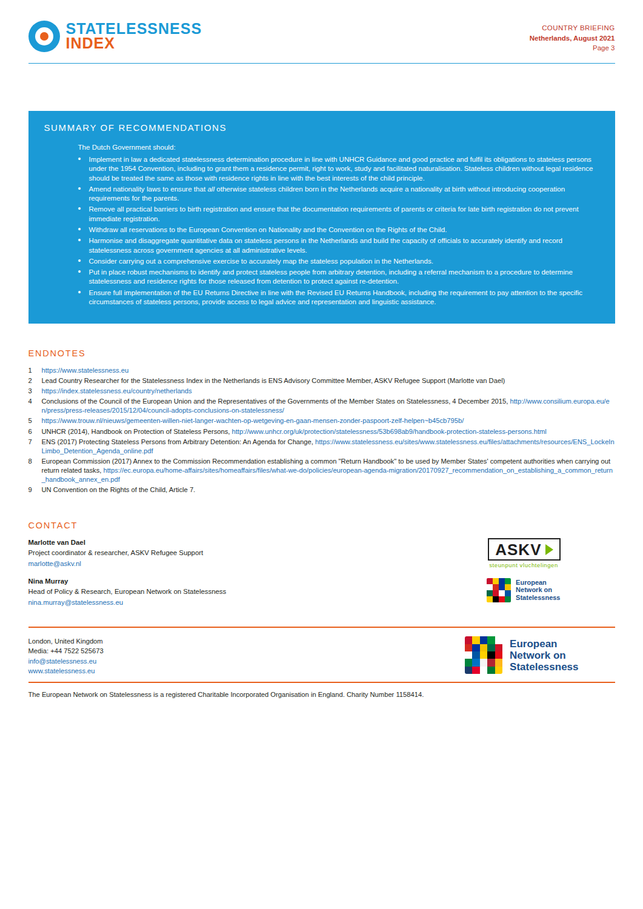STATELESSNESS INDEX
COUNTRY BRIEFING
Netherlands, August 2021
Page 3
Summary of recommendations
The Dutch Government should:
Implement in law a dedicated statelessness determination procedure in line with UNHCR Guidance and good practice and fulfil its obligations to stateless persons under the 1954 Convention, including to grant them a residence permit, right to work, study and facilitated naturalisation. Stateless children without legal residence should be treated the same as those with residence rights in line with the best interests of the child principle.
Amend nationality laws to ensure that all otherwise stateless children born in the Netherlands acquire a nationality at birth without introducing cooperation requirements for the parents.
Remove all practical barriers to birth registration and ensure that the documentation requirements of parents or criteria for late birth registration do not prevent immediate registration.
Withdraw all reservations to the European Convention on Nationality and the Convention on the Rights of the Child.
Harmonise and disaggregate quantitative data on stateless persons in the Netherlands and build the capacity of officials to accurately identify and record statelessness across government agencies at all administrative levels.
Consider carrying out a comprehensive exercise to accurately map the stateless population in the Netherlands.
Put in place robust mechanisms to identify and protect stateless people from arbitrary detention, including a referral mechanism to a procedure to determine statelessness and residence rights for those released from detention to protect against re-detention.
Ensure full implementation of the EU Returns Directive in line with the Revised EU Returns Handbook, including the requirement to pay attention to the specific circumstances of stateless persons, provide access to legal advice and representation and linguistic assistance.
Endnotes
https://www.statelessness.eu
Lead Country Researcher for the Statelessness Index in the Netherlands is ENS Advisory Committee Member, ASKV Refugee Support (Marlotte van Dael)
https://index.statelessness.eu/country/netherlands
Conclusions of the Council of the European Union and the Representatives of the Governments of the Member States on Statelessness, 4 December 2015, http://www.consilium.europa.eu/en/press/press-releases/2015/12/04/council-adopts-conclusions-on-statelessness/
https://www.trouw.nl/nieuws/gemeenten-willen-niet-langer-wachten-op-wetgeving-en-gaan-mensen-zonder-paspoort-zelf-helpen~b45cb795b/
UNHCR (2014), Handbook on Protection of Stateless Persons, http://www.unhcr.org/uk/protection/statelessness/53b698ab9/handbook-protection-stateless-persons.html
ENS (2017) Protecting Stateless Persons from Arbitrary Detention: An Agenda for Change, https://www.statelessness.eu/sites/www.statelessness.eu/files/attachments/resources/ENS_LockeInLimbo_Detention_Agenda_online.pdf
European Commission (2017) Annex to the Commission Recommendation establishing a common "Return Handbook" to be used by Member States' competent authorities when carrying out return related tasks, https://ec.europa.eu/home-affairs/sites/homeaffairs/files/what-we-do/policies/european-agenda-migration/20170927_recommendation_on_establishing_a_common_return_handbook_annex_en.pdf
UN Convention on the Rights of the Child, Article 7.
Contact
Marlotte van Dael
Project coordinator & researcher, ASKV Refugee Support
marlotte@askv.nl
Nina Murray
Head of Policy & Research, European Network on Statelessness
nina.murray@statelessness.eu
ASKV
steunpunt vluchtelingen
European Network on Statelessness
London, United Kingdom
Media: +44 7522 525673
info@statelessness.eu
www.statelessness.eu
European Network on Statelessness
The European Network on Statelessness is a registered Charitable Incorporated Organisation in England. Charity Number 1158414.